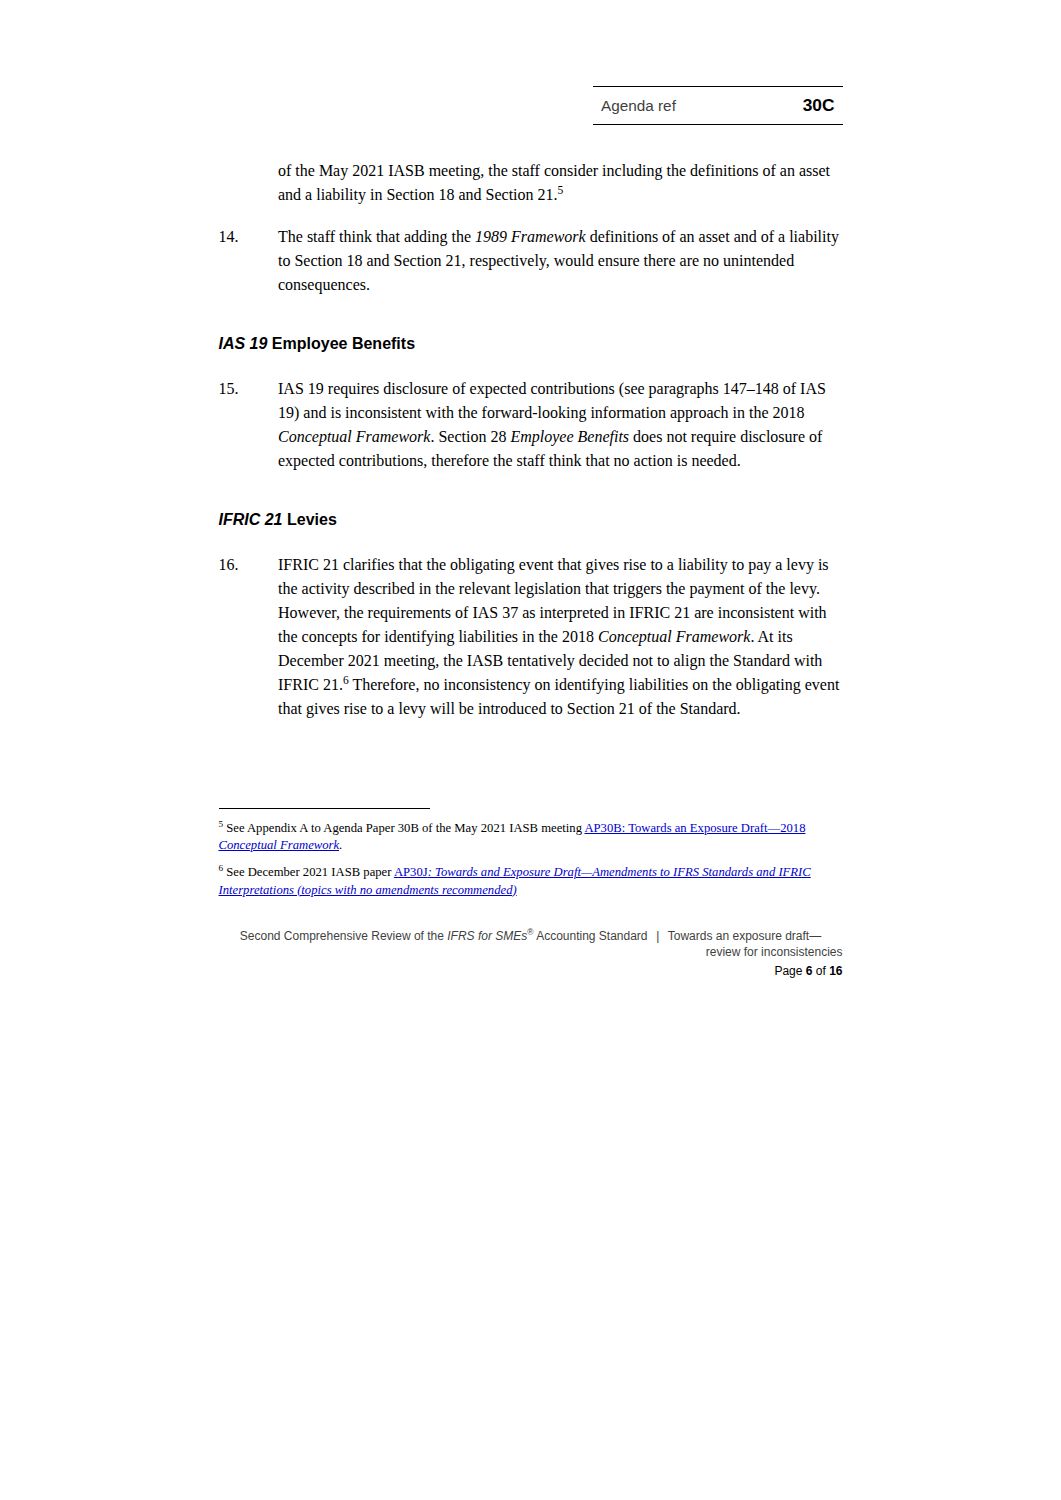Agenda ref 30C
of the May 2021 IASB meeting, the staff consider including the definitions of an asset and a liability in Section 18 and Section 21.5
14.
The staff think that adding the 1989 Framework definitions of an asset and of a liability to Section 18 and Section 21, respectively, would ensure there are no unintended consequences.
IAS 19 Employee Benefits
15.
IAS 19 requires disclosure of expected contributions (see paragraphs 147–148 of IAS 19) and is inconsistent with the forward-looking information approach in the 2018 Conceptual Framework. Section 28 Employee Benefits does not require disclosure of expected contributions, therefore the staff think that no action is needed.
IFRIC 21 Levies
16.
IFRIC 21 clarifies that the obligating event that gives rise to a liability to pay a levy is the activity described in the relevant legislation that triggers the payment of the levy. However, the requirements of IAS 37 as interpreted in IFRIC 21 are inconsistent with the concepts for identifying liabilities in the 2018 Conceptual Framework. At its December 2021 meeting, the IASB tentatively decided not to align the Standard with IFRIC 21.6 Therefore, no inconsistency on identifying liabilities on the obligating event that gives rise to a levy will be introduced to Section 21 of the Standard.
5 See Appendix A to Agenda Paper 30B of the May 2021 IASB meeting AP30B: Towards an Exposure Draft—2018 Conceptual Framework.
6 See December 2021 IASB paper AP30J: Towards and Exposure Draft—Amendments to IFRS Standards and IFRIC Interpretations (topics with no amendments recommended)
Second Comprehensive Review of the IFRS for SMEs® Accounting Standard | Towards an exposure draft—
review for inconsistencies
Page 6 of 16